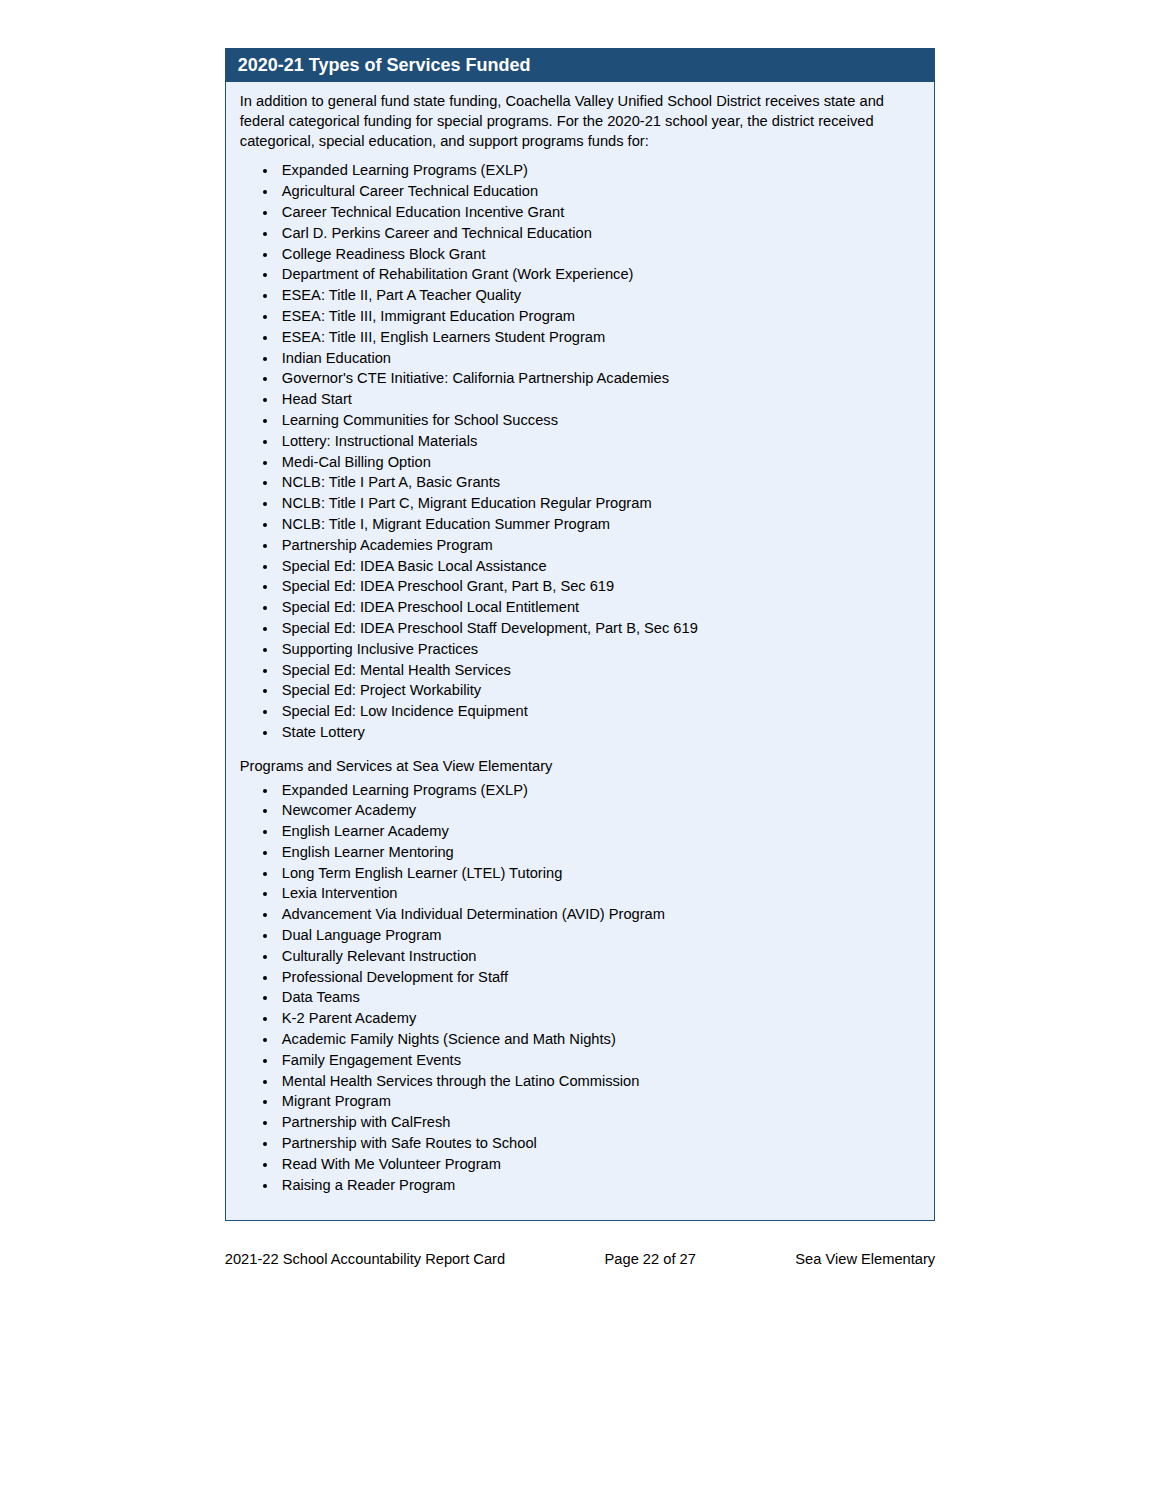2020-21 Types of Services Funded
In addition to general fund state funding, Coachella Valley Unified School District receives state and federal categorical funding for special programs. For the 2020-21 school year, the district received categorical, special education, and support programs funds for:
Expanded Learning Programs (EXLP)
Agricultural Career Technical Education
Career Technical Education Incentive Grant
Carl D. Perkins Career and Technical Education
College Readiness Block Grant
Department of Rehabilitation Grant (Work Experience)
ESEA: Title II, Part A Teacher Quality
ESEA: Title III, Immigrant Education Program
ESEA: Title III, English Learners Student Program
Indian Education
Governor's CTE Initiative: California Partnership Academies
Head Start
Learning Communities for School Success
Lottery: Instructional Materials
Medi-Cal Billing Option
NCLB: Title I Part A, Basic Grants
NCLB: Title I Part C, Migrant Education Regular Program
NCLB: Title I, Migrant Education Summer Program
Partnership Academies Program
Special Ed: IDEA Basic Local Assistance
Special Ed: IDEA Preschool Grant, Part B, Sec 619
Special Ed: IDEA Preschool Local Entitlement
Special Ed: IDEA Preschool Staff Development, Part B, Sec 619
Supporting Inclusive Practices
Special Ed: Mental Health Services
Special Ed: Project Workability
Special Ed: Low Incidence Equipment
State Lottery
Programs and Services at Sea View Elementary
Expanded Learning Programs (EXLP)
Newcomer Academy
English Learner Academy
English Learner Mentoring
Long Term English Learner (LTEL) Tutoring
Lexia Intervention
Advancement Via Individual Determination (AVID) Program
Dual Language Program
Culturally Relevant Instruction
Professional Development for Staff
Data Teams
K-2 Parent Academy
Academic Family Nights (Science and Math Nights)
Family Engagement Events
Mental Health Services through the Latino Commission
Migrant Program
Partnership with CalFresh
Partnership with Safe Routes to School
Read With Me Volunteer Program
Raising a Reader Program
2021-22 School Accountability Report Card
Page 22 of 27
Sea View Elementary